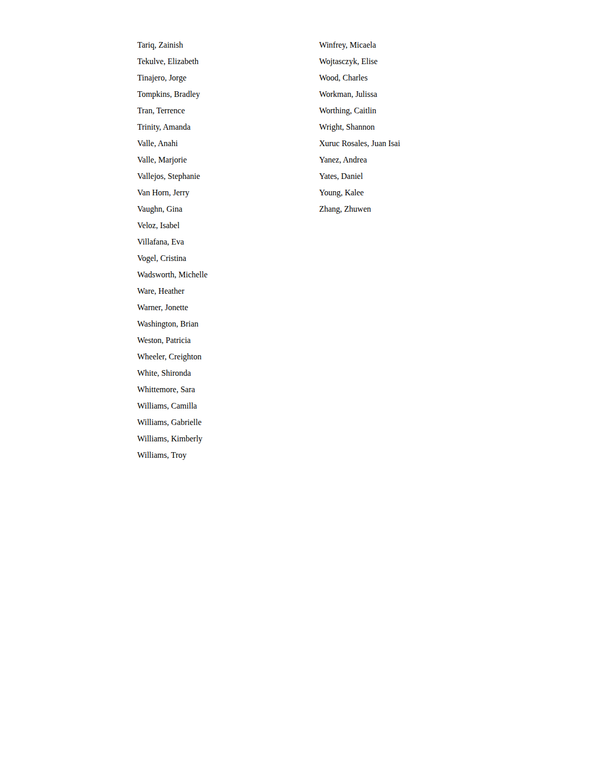Tariq, Zainish
Tekulve, Elizabeth
Tinajero, Jorge
Tompkins, Bradley
Tran, Terrence
Trinity, Amanda
Valle, Anahi
Valle, Marjorie
Vallejos, Stephanie
Van Horn, Jerry
Vaughn, Gina
Veloz, Isabel
Villafana, Eva
Vogel, Cristina
Wadsworth, Michelle
Ware, Heather
Warner, Jonette
Washington, Brian
Weston, Patricia
Wheeler, Creighton
White, Shironda
Whittemore, Sara
Williams, Camilla
Williams, Gabrielle
Williams, Kimberly
Williams, Troy
Winfrey, Micaela
Wojtasczyk, Elise
Wood, Charles
Workman, Julissa
Worthing, Caitlin
Wright, Shannon
Xuruc Rosales, Juan Isai
Yanez, Andrea
Yates, Daniel
Young, Kalee
Zhang, Zhuwen